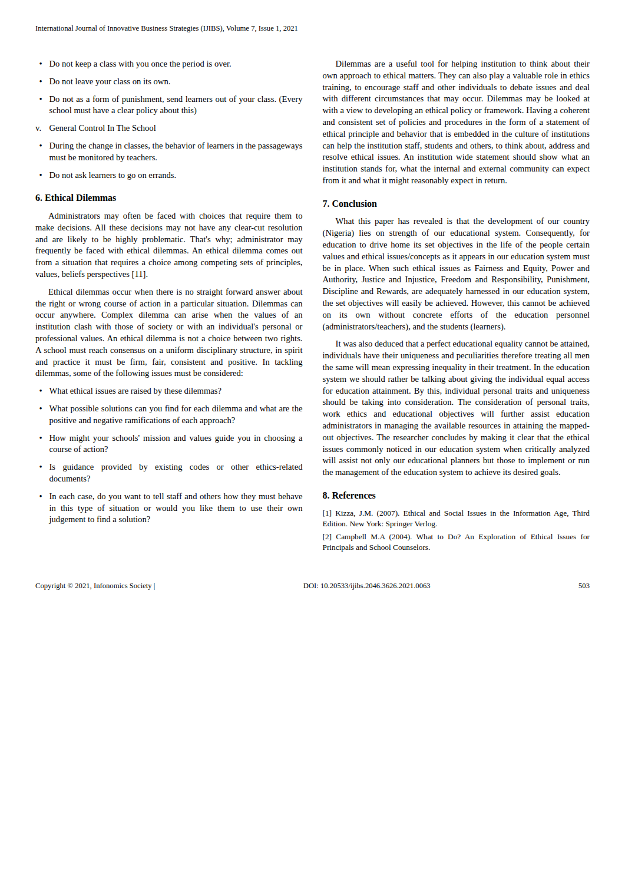International Journal of Innovative Business Strategies (IJIBS), Volume 7, Issue 1, 2021
Do not keep a class with you once the period is over.
Do not leave your class on its own.
Do not as a form of punishment, send learners out of your class. (Every school must have a clear policy about this)
General Control In The School
During the change in classes, the behavior of learners in the passageways must be monitored by teachers.
Do not ask learners to go on errands.
6. Ethical Dilemmas
Administrators may often be faced with choices that require them to make decisions. All these decisions may not have any clear-cut resolution and are likely to be highly problematic. That's why; administrator may frequently be faced with ethical dilemmas. An ethical dilemma comes out from a situation that requires a choice among competing sets of principles, values, beliefs perspectives [11].
Ethical dilemmas occur when there is no straight forward answer about the right or wrong course of action in a particular situation. Dilemmas can occur anywhere. Complex dilemma can arise when the values of an institution clash with those of society or with an individual's personal or professional values. An ethical dilemma is not a choice between two rights. A school must reach consensus on a uniform disciplinary structure, in spirit and practice it must be firm, fair, consistent and positive. In tackling dilemmas, some of the following issues must be considered:
What ethical issues are raised by these dilemmas?
What possible solutions can you find for each dilemma and what are the positive and negative ramifications of each approach?
How might your schools' mission and values guide you in choosing a course of action?
Is guidance provided by existing codes or other ethics-related documents?
In each case, do you want to tell staff and others how they must behave in this type of situation or would you like them to use their own judgement to find a solution?
Dilemmas are a useful tool for helping institution to think about their own approach to ethical matters. They can also play a valuable role in ethics training, to encourage staff and other individuals to debate issues and deal with different circumstances that may occur. Dilemmas may be looked at with a view to developing an ethical policy or framework. Having a coherent and consistent set of policies and procedures in the form of a statement of ethical principle and behavior that is embedded in the culture of institutions can help the institution staff, students and others, to think about, address and resolve ethical issues. An institution wide statement should show what an institution stands for, what the internal and external community can expect from it and what it might reasonably expect in return.
7. Conclusion
What this paper has revealed is that the development of our country (Nigeria) lies on strength of our educational system. Consequently, for education to drive home its set objectives in the life of the people certain values and ethical issues/concepts as it appears in our education system must be in place. When such ethical issues as Fairness and Equity, Power and Authority, Justice and Injustice, Freedom and Responsibility, Punishment, Discipline and Rewards, are adequately harnessed in our education system, the set objectives will easily be achieved. However, this cannot be achieved on its own without concrete efforts of the education personnel (administrators/teachers), and the students (learners).
It was also deduced that a perfect educational equality cannot be attained, individuals have their uniqueness and peculiarities therefore treating all men the same will mean expressing inequality in their treatment. In the education system we should rather be talking about giving the individual equal access for education attainment. By this, individual personal traits and uniqueness should be taking into consideration. The consideration of personal traits, work ethics and educational objectives will further assist education administrators in managing the available resources in attaining the mapped-out objectives. The researcher concludes by making it clear that the ethical issues commonly noticed in our education system when critically analyzed will assist not only our educational planners but those to implement or run the management of the education system to achieve its desired goals.
8. References
[1] Kizza, J.M. (2007). Ethical and Social Issues in the Information Age, Third Edition. New York: Springer Verlog.
[2] Campbell M.A (2004). What to Do? An Exploration of Ethical Issues for Principals and School Counselors.
Copyright © 2021, Infonomics Society |
DOI: 10.20533/ijibs.2046.3626.2021.0063
503